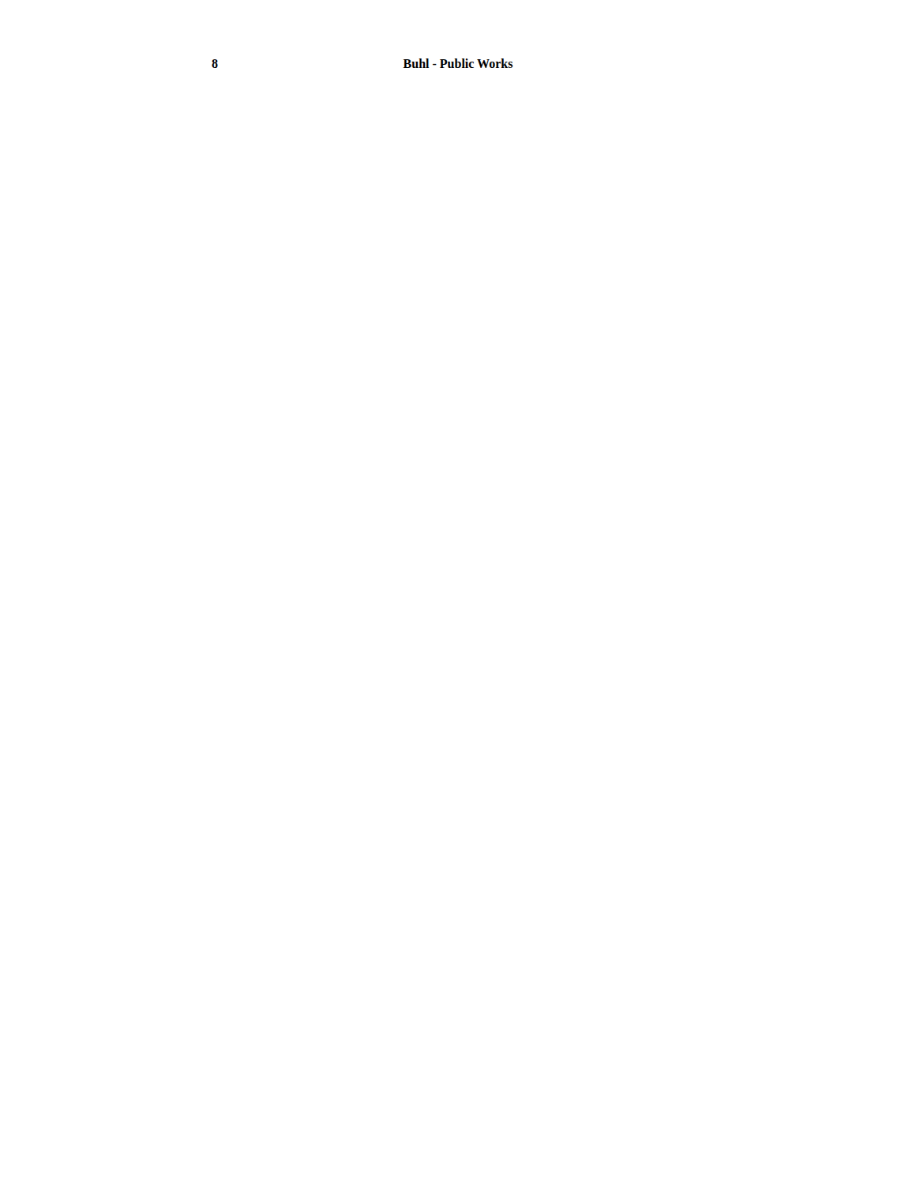8 Buhl - Public Works